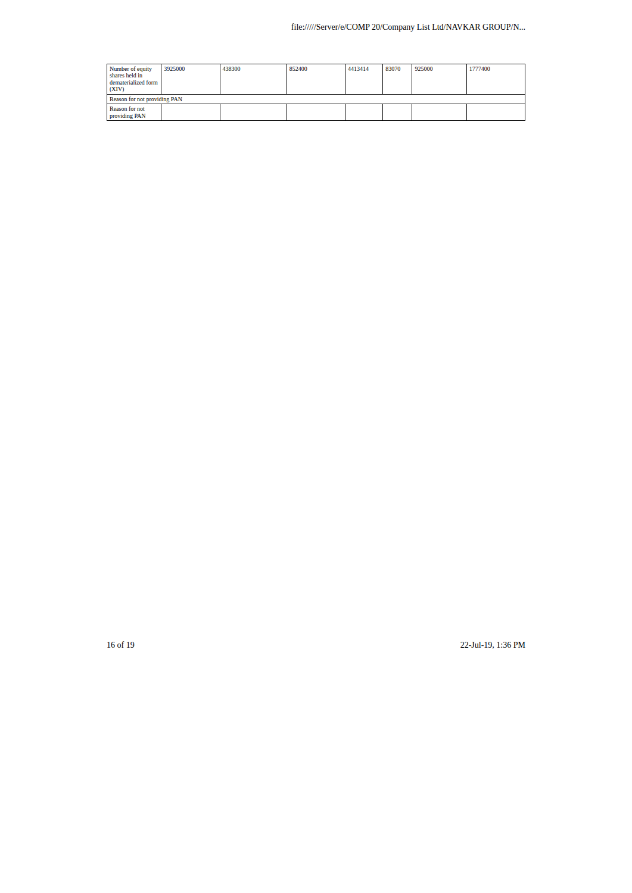file://///Server/e/COMP 20/Company List Ltd/NAVKAR GROUP/N...
| Number of equity shares held in dematerialized form (XIV) | 3925000 | 438300 | 852400 | 4413414 | 83070 | 925000 | 1777400 |
| Reason for not providing PAN |
| Reason for not providing PAN | | | | | | | |
16 of 19 22-Jul-19, 1:36 PM